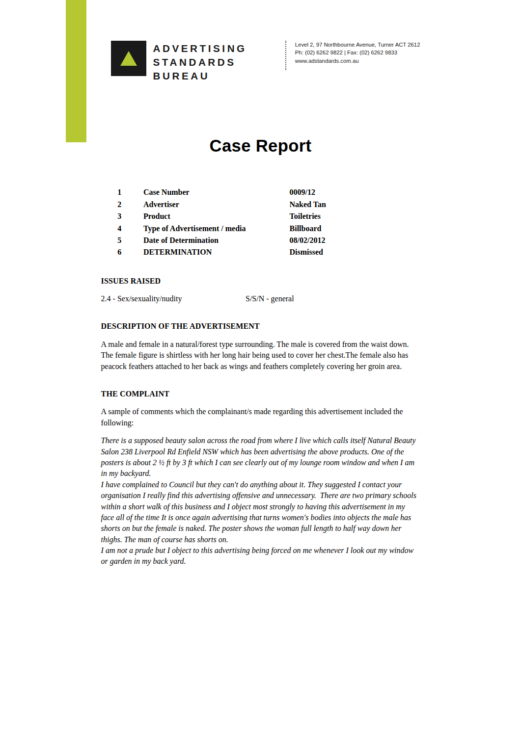ADVERTISING
STANDARDS
BUREAU
Level 2, 97 Northbourne Avenue, Turner ACT 2612
Ph: (02) 6262 9822 | Fax: (02) 6262 9833
www.adstandards.com.au
Case Report
| 1 | Case Number | 0009/12 |
| 2 | Advertiser | Naked Tan |
| 3 | Product | Toiletries |
| 4 | Type of Advertisement / media | Billboard |
| 5 | Date of Determination | 08/02/2012 |
| 6 | DETERMINATION | Dismissed |
ISSUES RAISED
2.4 - Sex/sexuality/nudity S/S/N - general
DESCRIPTION OF THE ADVERTISEMENT
A male and female in a natural/forest type surrounding. The male is covered from the waist down. The female figure is shirtless with her long hair being used to cover her chest.The female also has peacock feathers attached to her back as wings and feathers completely covering her groin area.
THE COMPLAINT
A sample of comments which the complainant/s made regarding this advertisement included the following:
There is a supposed beauty salon across the road from where I live which calls itself Natural Beauty Salon 238 Liverpool Rd Enfield NSW which has been advertising the above products. One of the posters is about 2 ½ ft by 3 ft which I can see clearly out of my lounge room window and when I am in my backyard.
I have complained to Council but they can't do anything about it. They suggested I contact your organisation I really find this advertising offensive and unnecessary. There are two primary schools within a short walk of this business and I object most strongly to having this advertisement in my face all of the time It is once again advertising that turns women's bodies into objects the male has shorts on but the female is naked. The poster shows the woman full length to half way down her thighs. The man of course has shorts on.
I am not a prude but I object to this advertising being forced on me whenever I look out my window or garden in my back yard.